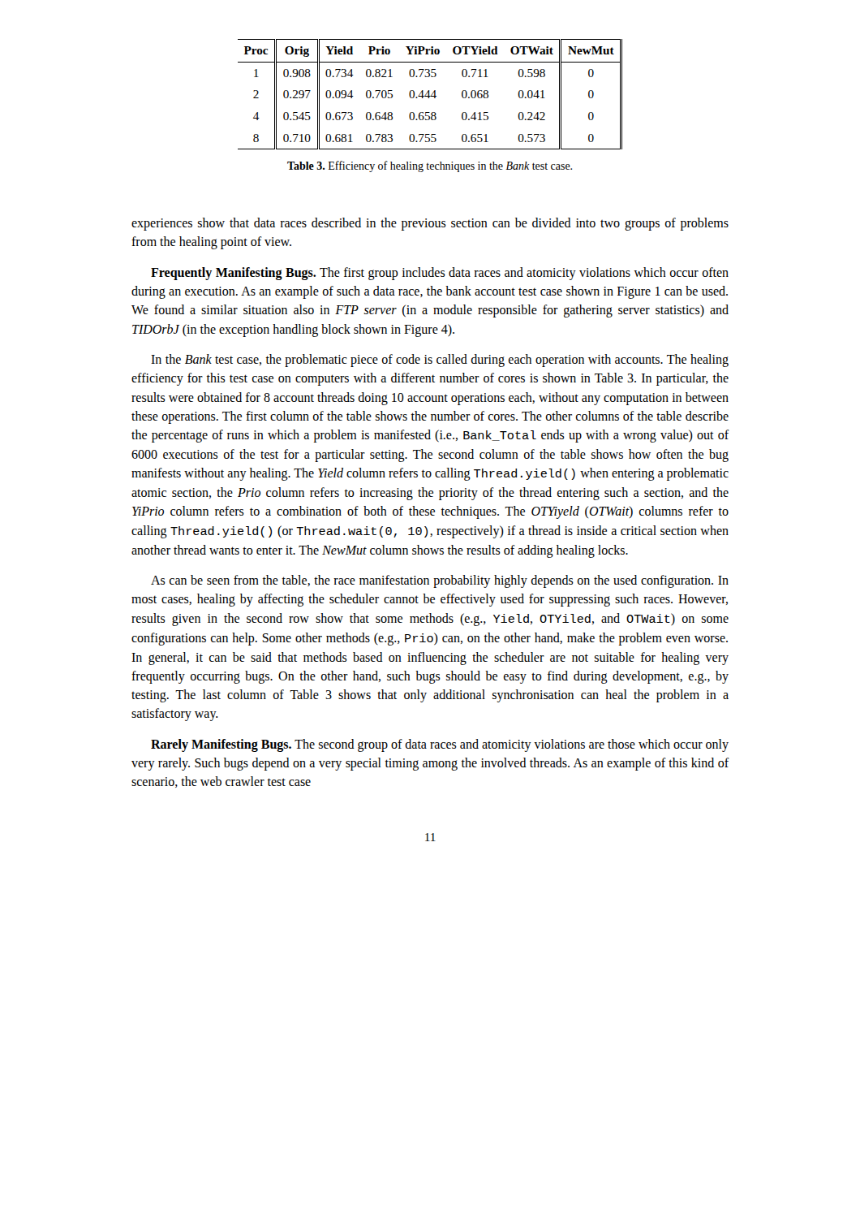Table 3. Efficiency of healing techniques in the Bank test case.
| Proc | Orig | Yield | Prio | YiPrio | OTYield | OTWait | NewMut |
| --- | --- | --- | --- | --- | --- | --- | --- |
| 1 | 0.908 | 0.734 | 0.821 | 0.735 | 0.711 | 0.598 | 0 |
| 2 | 0.297 | 0.094 | 0.705 | 0.444 | 0.068 | 0.041 | 0 |
| 4 | 0.545 | 0.673 | 0.648 | 0.658 | 0.415 | 0.242 | 0 |
| 8 | 0.710 | 0.681 | 0.783 | 0.755 | 0.651 | 0.573 | 0 |
experiences show that data races described in the previous section can be divided into two groups of problems from the healing point of view.
Frequently Manifesting Bugs. The first group includes data races and atomicity violations which occur often during an execution. As an example of such a data race, the bank account test case shown in Figure 1 can be used. We found a similar situation also in FTP server (in a module responsible for gathering server statistics) and TIDOrbJ (in the exception handling block shown in Figure 4).
In the Bank test case, the problematic piece of code is called during each operation with accounts. The healing efficiency for this test case on computers with a different number of cores is shown in Table 3. In particular, the results were obtained for 8 account threads doing 10 account operations each, without any computation in between these operations. The first column of the table shows the number of cores. The other columns of the table describe the percentage of runs in which a problem is manifested (i.e., Bank_Total ends up with a wrong value) out of 6000 executions of the test for a particular setting. The second column of the table shows how often the bug manifests without any healing. The Yield column refers to calling Thread.yield() when entering a problematic atomic section, the Prio column refers to increasing the priority of the thread entering such a section, and the YiPrio column refers to a combination of both of these techniques. The OTYiyeld (OTWait) columns refer to calling Thread.yield() (or Thread.wait(0, 10), respectively) if a thread is inside a critical section when another thread wants to enter it. The NewMut column shows the results of adding healing locks.
As can be seen from the table, the race manifestation probability highly depends on the used configuration. In most cases, healing by affecting the scheduler cannot be effectively used for suppressing such races. However, results given in the second row show that some methods (e.g., Yield, OTYiled, and OTWait) on some configurations can help. Some other methods (e.g., Prio) can, on the other hand, make the problem even worse. In general, it can be said that methods based on influencing the scheduler are not suitable for healing very frequently occurring bugs. On the other hand, such bugs should be easy to find during development, e.g., by testing. The last column of Table 3 shows that only additional synchronisation can heal the problem in a satisfactory way.
Rarely Manifesting Bugs. The second group of data races and atomicity violations are those which occur only very rarely. Such bugs depend on a very special timing among the involved threads. As an example of this kind of scenario, the web crawler test case
11